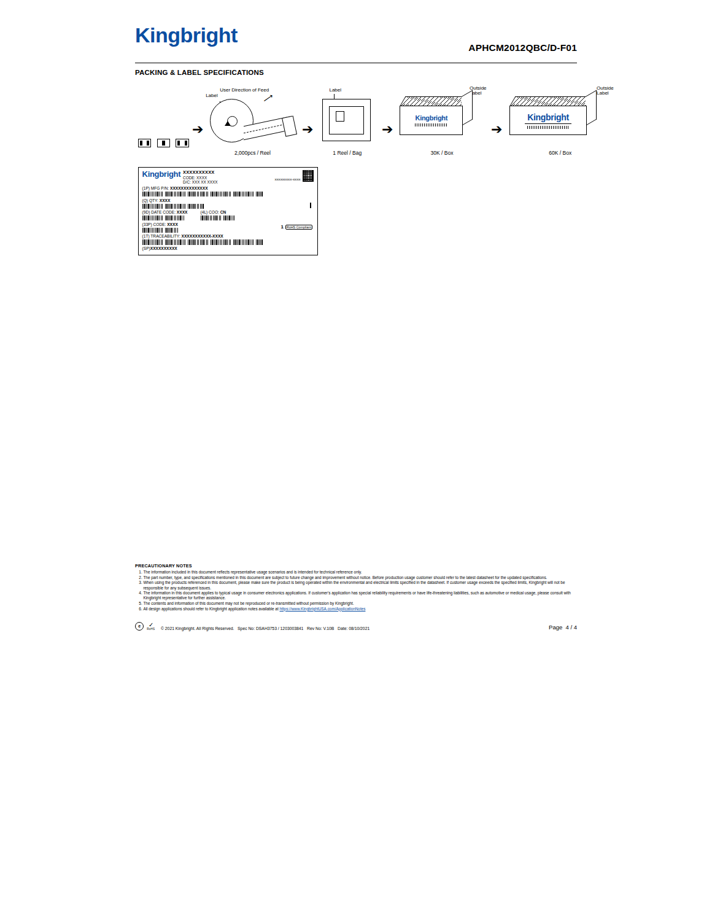Kingbright
APHCM2012QBC/D-F01
PACKING & LABEL SPECIFICATIONS
➔
User Direction of Feed
⟶
Label
2,000pcs / Reel
➔
Label
1 Reel / Bag
➔
Outside
Label
Kingbright
30K / Box
➔
Outside
Label
Kingbright
60K / Box
Kingbright
XXXXXXXXXX
CODE: XXXX
D/C: XXX XX XXXX
xxxxxxxxx-xxxx
(1P) MFG P/N: XXXXXXXXXXXXXX
(Q) QTY: XXXX
(9D) DATE CODE: XXXX
(4L) COO: CN
(33P) CODE: XXXX
(1T) TRACEABILITY: XXXXXXXXXXX-XXXX
(SP)XXXXXXXXXX
1 RoHS Compliant
PRECAUTIONARY NOTES
The information included in this document reflects representative usage scenarios and is intended for technical reference only.
The part number, type, and specifications mentioned in this document are subject to future change and improvement without notice. Before production usage customer should refer to the latest datasheet for the updated specifications.
When using the products referenced in this document, please make sure the product is being operated within the environmental and electrical limits specified in the datasheet. If customer usage exceeds the specified limits, Kingbright will not be responsible for any subsequent issues.
The information in this document applies to typical usage in consumer electronics applications. If customer's application has special reliability requirements or have life-threatening liabilities, such as automotive or medical usage, please consult with Kingbright representative for further assistance.
The contents and information of this document may not be reproduced or re-transmitted without permission by Kingbright.
All design applications should refer to Kingbright application notes available at https://www.KingbrightUSA.com/ApplicationNotes
e
✓
RoHS
© 2021 Kingbright. All Rights Reserved. Spec No: DSAH3753 / 1203003841 Rev No: V.10B Date: 08/10/2021
Page 4 / 4